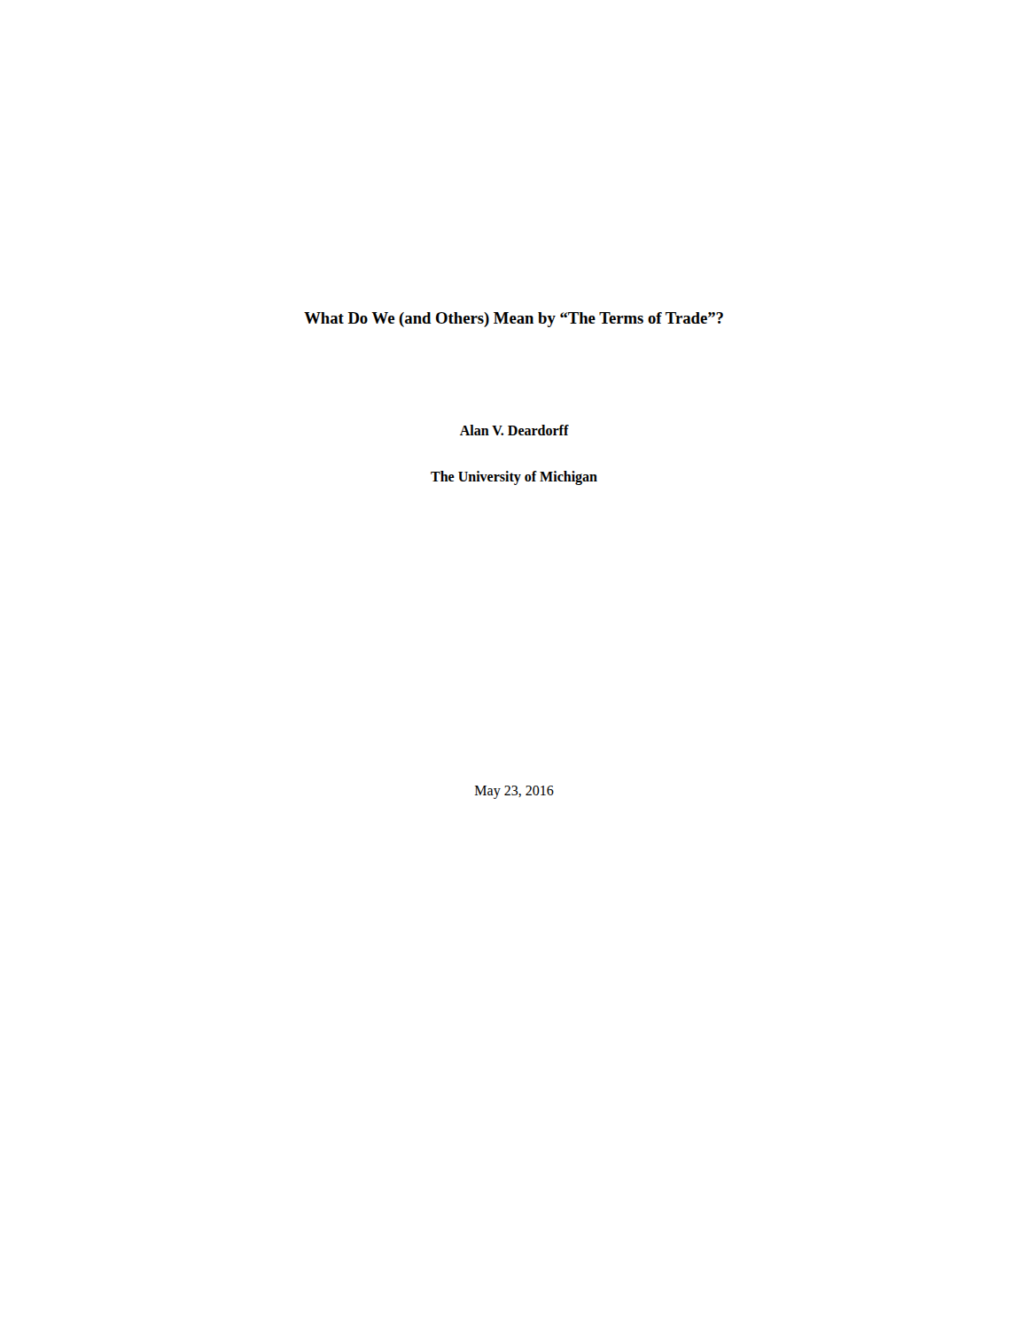What Do We (and Others) Mean by “The Terms of Trade”?
Alan V. Deardorff
The University of Michigan
May 23, 2016